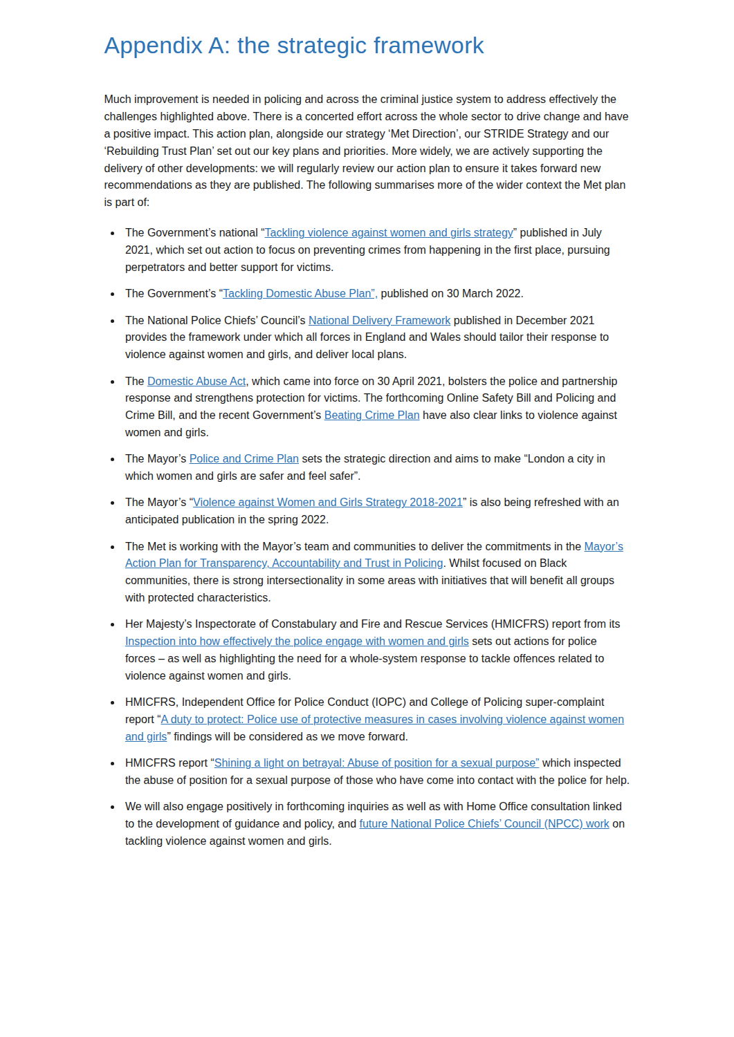Appendix A: the strategic framework
Much improvement is needed in policing and across the criminal justice system to address effectively the challenges highlighted above. There is a concerted effort across the whole sector to drive change and have a positive impact. This action plan, alongside our strategy ‘Met Direction’, our STRIDE Strategy and our ‘Rebuilding Trust Plan’ set out our key plans and priorities. More widely, we are actively supporting the delivery of other developments: we will regularly review our action plan to ensure it takes forward new recommendations as they are published. The following summarises more of the wider context the Met plan is part of:
The Government’s national “Tackling violence against women and girls strategy” published in July 2021, which set out action to focus on preventing crimes from happening in the first place, pursuing perpetrators and better support for victims.
The Government’s “Tackling Domestic Abuse Plan”, published on 30 March 2022.
The National Police Chiefs’ Council’s National Delivery Framework published in December 2021 provides the framework under which all forces in England and Wales should tailor their response to violence against women and girls, and deliver local plans.
The Domestic Abuse Act, which came into force on 30 April 2021, bolsters the police and partnership response and strengthens protection for victims. The forthcoming Online Safety Bill and Policing and Crime Bill, and the recent Government’s Beating Crime Plan have also clear links to violence against women and girls.
The Mayor’s Police and Crime Plan sets the strategic direction and aims to make “London a city in which women and girls are safer and feel safer”.
The Mayor’s “Violence against Women and Girls Strategy 2018-2021” is also being refreshed with an anticipated publication in the spring 2022.
The Met is working with the Mayor’s team and communities to deliver the commitments in the Mayor’s Action Plan for Transparency, Accountability and Trust in Policing. Whilst focused on Black communities, there is strong intersectionality in some areas with initiatives that will benefit all groups with protected characteristics.
Her Majesty’s Inspectorate of Constabulary and Fire and Rescue Services (HMICFRS) report from its Inspection into how effectively the police engage with women and girls sets out actions for police forces – as well as highlighting the need for a whole-system response to tackle offences related to violence against women and girls.
HMICFRS, Independent Office for Police Conduct (IOPC) and College of Policing super-complaint report “A duty to protect: Police use of protective measures in cases involving violence against women and girls” findings will be considered as we move forward.
HMICFRS report “Shining a light on betrayal: Abuse of position for a sexual purpose” which inspected the abuse of position for a sexual purpose of those who have come into contact with the police for help.
We will also engage positively in forthcoming inquiries as well as with Home Office consultation linked to the development of guidance and policy, and future National Police Chiefs’ Council (NPCC) work on tackling violence against women and girls.